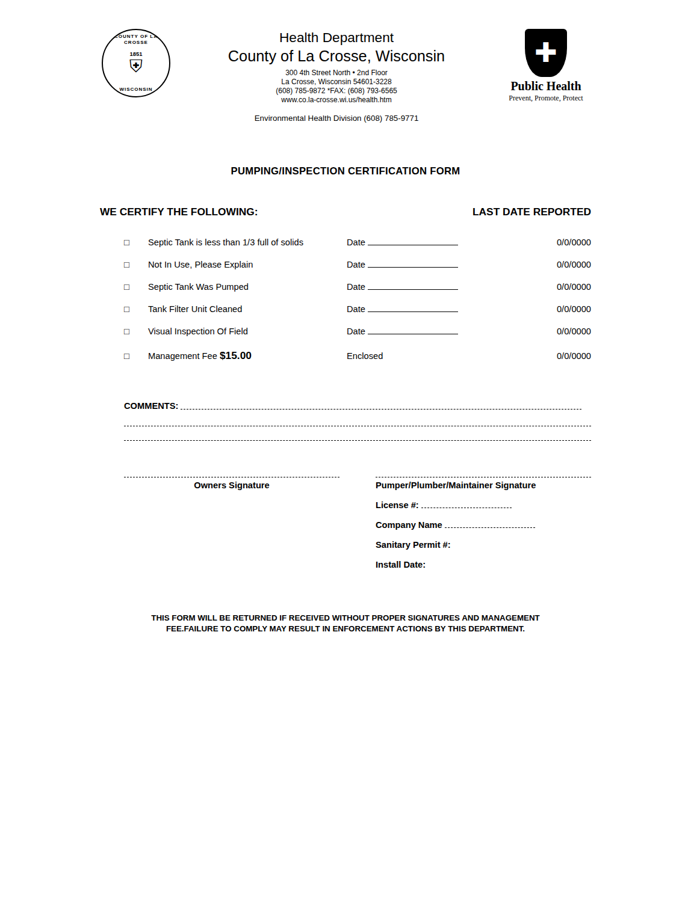COUNTY OF LA CROSSE
1851
⛨
WISCONSIN
Health Department
County of La Crosse, Wisconsin
300 4th Street North • 2nd Floor
La Crosse, Wisconsin 54601-3228
(608) 785-9872 *FAX: (608) 793-6565
www.co.la-crosse.wi.us/health.htm
Environmental Health Division (608) 785-9771
✚
Public Health
Prevent, Promote, Protect
PUMPING/INSPECTION CERTIFICATION FORM
WE CERTIFY THE FOLLOWING: LAST DATE REPORTED
| □ | Septic Tank is less than 1/3 full of solids | Date | 0/0/0000 |
| □ | Not In Use, Please Explain | Date | 0/0/0000 |
| □ | Septic Tank Was Pumped | Date | 0/0/0000 |
| □ | Tank Filter Unit Cleaned | Date | 0/0/0000 |
| □ | Visual Inspection Of Field | Date | 0/0/0000 |
| □ | Management Fee $15.00 | Enclosed | 0/0/0000 |
COMMENTS:
Owners Signature
Pumper/Plumber/Maintainer Signature
License #:
Company Name
Sanitary Permit #:
Install Date:
THIS FORM WILL BE RETURNED IF RECEIVED WITHOUT PROPER SIGNATURES AND MANAGEMENT
FEE.FAILURE TO COMPLY MAY RESULT IN ENFORCEMENT ACTIONS BY THIS DEPARTMENT.